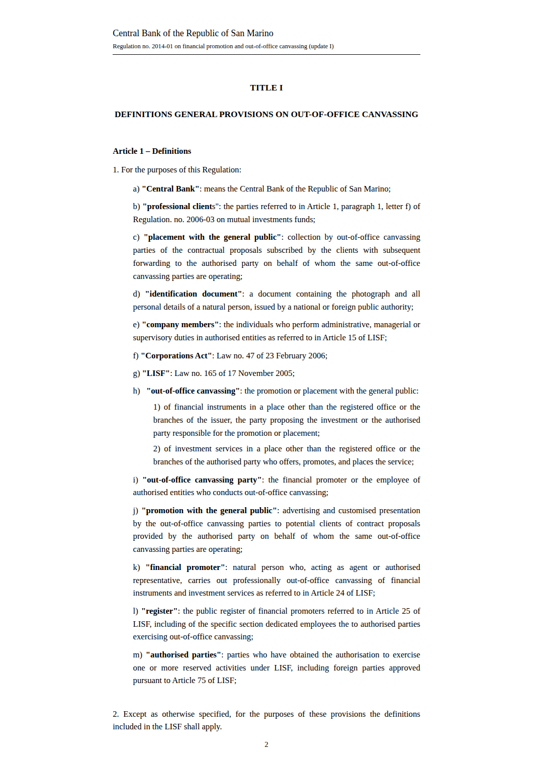Central Bank of the Republic of San Marino
Regulation no. 2014-01 on financial promotion and out-of-office canvassing (update I)
TITLE I
DEFINITIONS GENERAL PROVISIONS ON OUT-OF-OFFICE CANVASSING
Article 1 – Definitions
1. For the purposes of this Regulation:
a) "Central Bank": means the Central Bank of the Republic of San Marino;
b) "professional clients": the parties referred to in Article 1, paragraph 1, letter f) of Regulation. no. 2006-03 on mutual investments funds;
c) "placement with the general public": collection by out-of-office canvassing parties of the contractual proposals subscribed by the clients with subsequent forwarding to the authorised party on behalf of whom the same out-of-office canvassing parties are operating;
d) "identification document": a document containing the photograph and all personal details of a natural person, issued by a national or foreign public authority;
e) "company members": the individuals who perform administrative, managerial or supervisory duties in authorised entities as referred to in Article 15 of LISF;
f) "Corporations Act": Law no. 47 of 23 February 2006;
g) "LISF": Law no. 165 of 17 November 2005;
h) "out-of-office canvassing": the promotion or placement with the general public:
1) of financial instruments in a place other than the registered office or the branches of the issuer, the party proposing the investment or the authorised party responsible for the promotion or placement;
2) of investment services in a place other than the registered office or the branches of the authorised party who offers, promotes, and places the service;
i) "out-of-office canvassing party": the financial promoter or the employee of authorised entities who conducts out-of-office canvassing;
j) "promotion with the general public": advertising and customised presentation by the out-of-office canvassing parties to potential clients of contract proposals provided by the authorised party on behalf of whom the same out-of-office canvassing parties are operating;
k) "financial promoter": natural person who, acting as agent or authorised representative, carries out professionally out-of-office canvassing of financial instruments and investment services as referred to in Article 24 of LISF;
l) "register": the public register of financial promoters referred to in Article 25 of LISF, including of the specific section dedicated employees the to authorised parties exercising out-of-office canvassing;
m) "authorised parties": parties who have obtained the authorisation to exercise one or more reserved activities under LISF, including foreign parties approved pursuant to Article 75 of LISF;
2. Except as otherwise specified, for the purposes of these provisions the definitions included in the LISF shall apply.
2